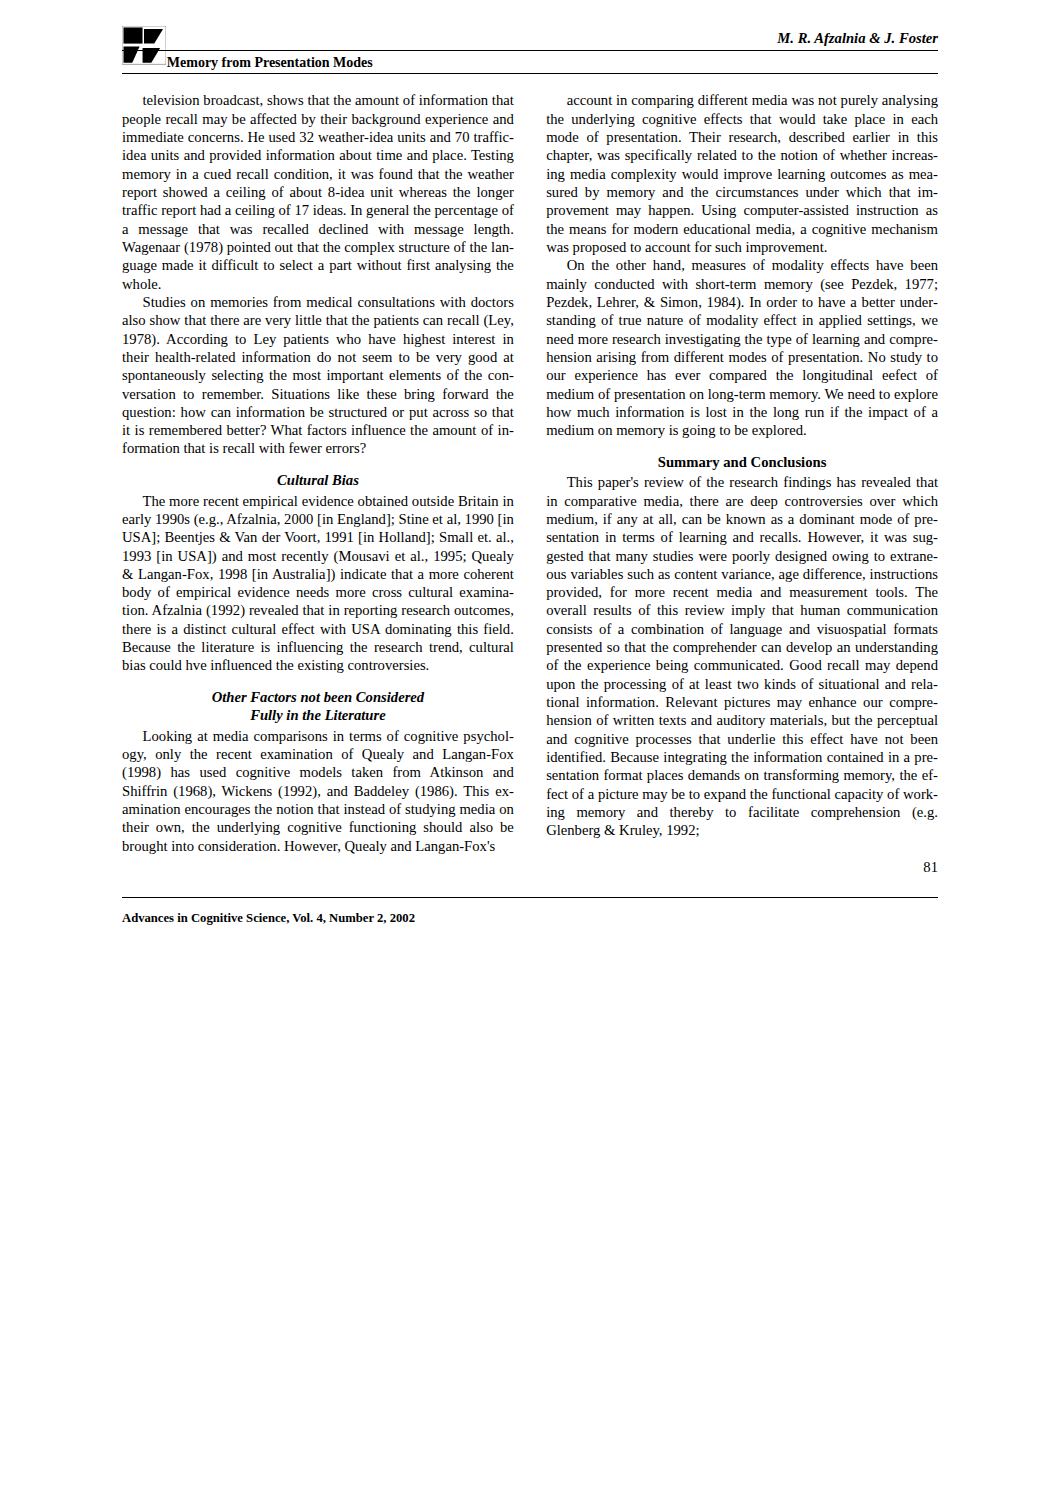M. R. Afzalnia & J. Foster
Memory from Presentation Modes
television broadcast, shows that the amount of information that people recall may be affected by their background experience and immediate concerns. He used 32 weather-idea units and 70 traffic-idea units and provided information about time and place. Testing memory in a cued recall condition, it was found that the weather report showed a ceiling of about 8-idea unit whereas the longer traffic report had a ceiling of 17 ideas. In general the percentage of a message that was recalled declined with message length. Wagenaar (1978) pointed out that the complex structure of the language made it difficult to select a part without first analysing the whole.
Studies on memories from medical consultations with doctors also show that there are very little that the patients can recall (Ley, 1978). According to Ley patients who have highest interest in their health-related information do not seem to be very good at spontaneously selecting the most important elements of the conversation to remember. Situations like these bring forward the question: how can information be structured or put across so that it is remembered better? What factors influence the amount of information that is recall with fewer errors?
Cultural Bias
The more recent empirical evidence obtained outside Britain in early 1990s (e.g., Afzalnia, 2000 [in England]; Stine et al, 1990 [in USA]; Beentjes & Van der Voort, 1991 [in Holland]; Small et. al., 1993 [in USA]) and most recently (Mousavi et al., 1995; Quealy & Langan-Fox, 1998 [in Australia]) indicate that a more coherent body of empirical evidence needs more cross cultural examination. Afzalnia (1992) revealed that in reporting research outcomes, there is a distinct cultural effect with USA dominating this field. Because the literature is influencing the research trend, cultural bias could hve influenced the existing controversies.
Other Factors not been Considered
Fully in the Literature
Looking at media comparisons in terms of cognitive psychology, only the recent examination of Quealy and Langan-Fox (1998) has used cognitive models taken from Atkinson and Shiffrin (1968), Wickens (1992), and Baddeley (1986). This examination encourages the notion that instead of studying media on their own, the underlying cognitive functioning should also be brought into consideration. However, Quealy and Langan-Fox's
account in comparing different media was not purely analysing the underlying cognitive effects that would take place in each mode of presentation. Their research, described earlier in this chapter, was specifically related to the notion of whether increasing media complexity would improve learning outcomes as measured by memory and the circumstances under which that improvement may happen. Using computer-assisted instruction as the means for modern educational media, a cognitive mechanism was proposed to account for such improvement.
On the other hand, measures of modality effects have been mainly conducted with short-term memory (see Pezdek, 1977; Pezdek, Lehrer, & Simon, 1984). In order to have a better understanding of true nature of modality effect in applied settings, we need more research investigating the type of learning and comprehension arising from different modes of presentation. No study to our experience has ever compared the longitudinal eefect of medium of presentation on long-term memory. We need to explore how much information is lost in the long run if the impact of a medium on memory is going to be explored.
Summary and Conclusions
This paper's review of the research findings has revealed that in comparative media, there are deep controversies over which medium, if any at all, can be known as a dominant mode of presentation in terms of learning and recalls. However, it was suggested that many studies were poorly designed owing to extraneous variables such as content variance, age difference, instructions provided, for more recent media and measurement tools. The overall results of this review imply that human communication consists of a combination of language and visuospatial formats presented so that the comprehender can develop an understanding of the experience being communicated. Good recall may depend upon the processing of at least two kinds of situational and relational information. Relevant pictures may enhance our comprehension of written texts and auditory materials, but the perceptual and cognitive processes that underlie this effect have not been identified. Because integrating the information contained in a presentation format places demands on transforming memory, the effect of a picture may be to expand the functional capacity of working memory and thereby to facilitate comprehension (e.g. Glenberg & Kruley, 1992;
81
Advances in Cognitive Science, Vol. 4, Number 2, 2002